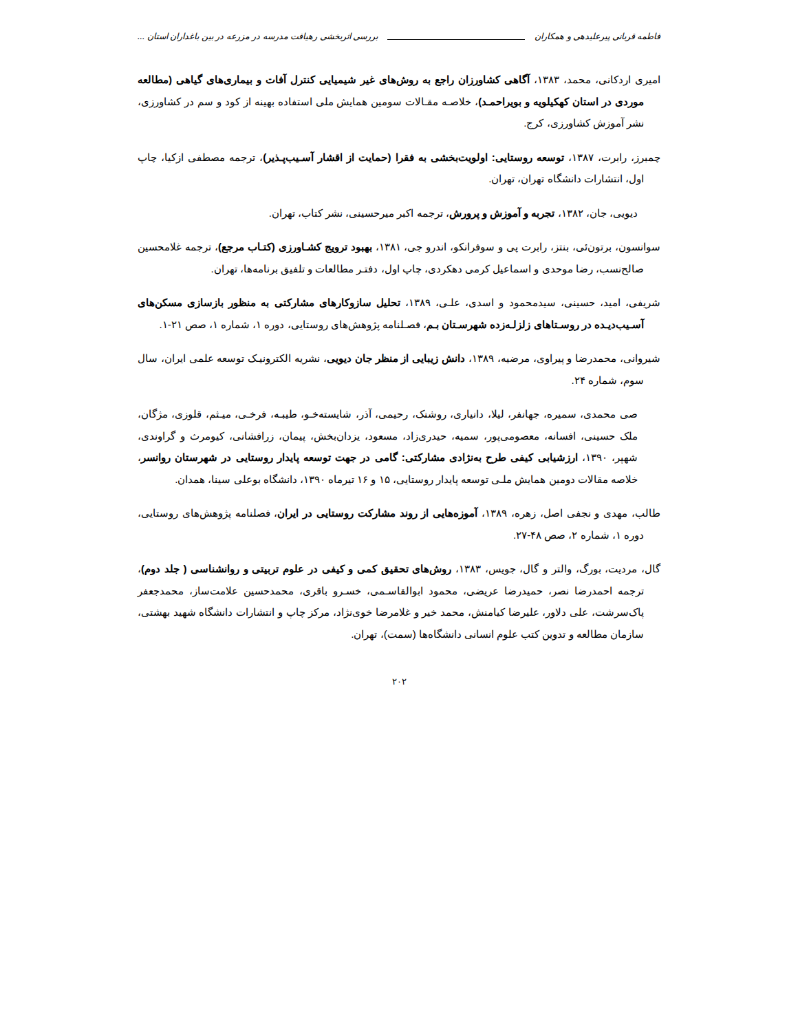فاطمه قربانی پیرعلیدهی و همکاران بررسی اثربخشی رهیافت مدرسه در مزرعه در بین باغداران استان ...
امیری اردکانی، محمد، ۱۳۸۳، آگاهی کشاورزان راجع به روش‌های غیر شیمیایی کنترل آفات و بیماری‌های گیاهی (مطالعه موردی در استان کهکیلویه و بویراحمـد)، خلاصـه مقـالات سومین همایش ملی استفاده بهینه از کود و سم در کشاورزی، نشر آموزش کشاورزی، کرج.
چمبرز، رابرت، ۱۳۸۷، توسعه روستایی: اولویت‌بخشی به فقرا (حمایت از اقشار آسـیب‌پـذیر)، ترجمه مصطفی ازکیا، چاپ اول، انتشارات دانشگاه تهران، تهران.
دیویی، جان، ۱۳۸۲، تجربه و آموزش و پرورش، ترجمه اکبر میرحسینی، نشر کتاب، تهران.
سوانسون، برتون‌ئی، بنتز، رابرت پی و سوفرانکو، اندرو جی، ۱۳۸۱، بهبود ترویج کشـاورزی (کتـاب مرجع)، ترجمه غلامحسین صالح‌نسب، رضا موحدی و اسماعیل کرمی دهکردی، چاپ اول، دفتـر مطالعات و تلفیق برنامه‌ها، تهران.
شریفی، امید، حسینی، سیدمحمود و اسدی، علـی، ۱۳۸۹، تحلیل سازوکارهای مشارکتی به منظور بازسازی مسکن‌های آسـیب‌دیـده در روسـتاهای زلزلـه‌زده شهرسـتان بـم، فصـلنامه پژوهش‌های روستایی، دوره ۱، شماره ۱، صص ۲۱-۱.
شیروانی، محمدرضا و پیراوی، مرضیه، ۱۳۸۹، دانش زیبایی از منظر جان دیویی، نشریه الکترونیـک توسعه علمی ایران، سال سوم، شماره ۲۴.
صی محمدی، سمیره، جهانفر، لیلا، دانیاری، روشنک، رحیمی، آذر، شایسته‌خـو، طیبـه، فرخـی، میـثم، قلوزی، مژگان، ملک حسینی، افسانه، معصومی‌پور، سمیه، حیدری‌زاد، مسعود، یزدان‌بخش، پیمان، زرافشانی، کیومرث و گراوندی، شهپر، ۱۳۹۰، ارزشیابی کیفی طرح به‌نژادی مشارکتی: گامی در جهت توسعه پایدار روستایی در شهرستان روانسر، خلاصه مقالات دومین همایش ملـی توسعه پایدار روستایی، ۱۵ و ۱۶ تیرماه ۱۳۹۰، دانشگاه بوعلی سینا، همدان.
طالب، مهدی و نجفی اصل، زهره، ۱۳۸۹، آموزه‌هایی از روند مشارکت روستایی در ایران، فصلنامه پژوهش‌های روستایی، دوره ۱، شماره ۲، صص ۴۸-۲۷.
گال، مردیت، بورگ، والتر و گال، جویس، ۱۳۸۳، روش‌های تحقیق کمی و کیفی در علوم تربیتی و روانشناسی ( جلد دوم)، ترجمه احمدرضا نصر، حمیدرضا عریضی، محمود ابوالقاسـمی، خسـرو باقری، محمدحسین علامت‌ساز، محمدجعفر پاک‌سرشت، علی دلاور، علیرضا کیامنش، محمد خیر و غلامرضا خوی‌نژاد، مرکز چاپ و انتشارات دانشگاه شهید بهشتی، سازمان مطالعه و تدوین کتب علوم انسانی دانشگاه‌ها (سمت)، تهران.
۲۰۲